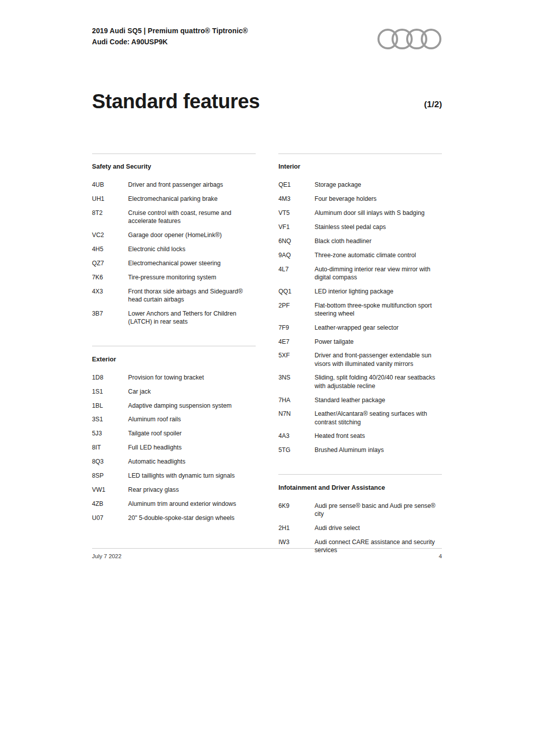2019 Audi SQ5 | Premium quattro® Tiptronic®
Audi Code: A90USP9K
Standard features
(1/2)
Safety and Security
| 4UB | Driver and front passenger airbags |
| UH1 | Electromechanical parking brake |
| 8T2 | Cruise control with coast, resume and accelerate features |
| VC2 | Garage door opener (HomeLink®) |
| 4H5 | Electronic child locks |
| QZ7 | Electromechanical power steering |
| 7K6 | Tire-pressure monitoring system |
| 4X3 | Front thorax side airbags and Sideguard® head curtain airbags |
| 3B7 | Lower Anchors and Tethers for Children (LATCH) in rear seats |
Exterior
| 1D8 | Provision for towing bracket |
| 1S1 | Car jack |
| 1BL | Adaptive damping suspension system |
| 3S1 | Aluminum roof rails |
| 5J3 | Tailgate roof spoiler |
| 8IT | Full LED headlights |
| 8Q3 | Automatic headlights |
| 8SP | LED taillights with dynamic turn signals |
| VW1 | Rear privacy glass |
| 4ZB | Aluminum trim around exterior windows |
| U07 | 20" 5-double-spoke-star design wheels |
Interior
| QE1 | Storage package |
| 4M3 | Four beverage holders |
| VT5 | Aluminum door sill inlays with S badging |
| VF1 | Stainless steel pedal caps |
| 6NQ | Black cloth headliner |
| 9AQ | Three-zone automatic climate control |
| 4L7 | Auto-dimming interior rear view mirror with digital compass |
| QQ1 | LED interior lighting package |
| 2PF | Flat-bottom three-spoke multifunction sport steering wheel |
| 7F9 | Leather-wrapped gear selector |
| 4E7 | Power tailgate |
| 5XF | Driver and front-passenger extendable sun visors with illuminated vanity mirrors |
| 3NS | Sliding, split folding 40/20/40 rear seatbacks with adjustable recline |
| 7HA | Standard leather package |
| N7N | Leather/Alcantara® seating surfaces with contrast stitching |
| 4A3 | Heated front seats |
| 5TG | Brushed Aluminum inlays |
Infotainment and Driver Assistance
| 6K9 | Audi pre sense® basic and Audi pre sense® city |
| 2H1 | Audi drive select |
| IW3 | Audi connect CARE assistance and security services |
July 7 2022 4